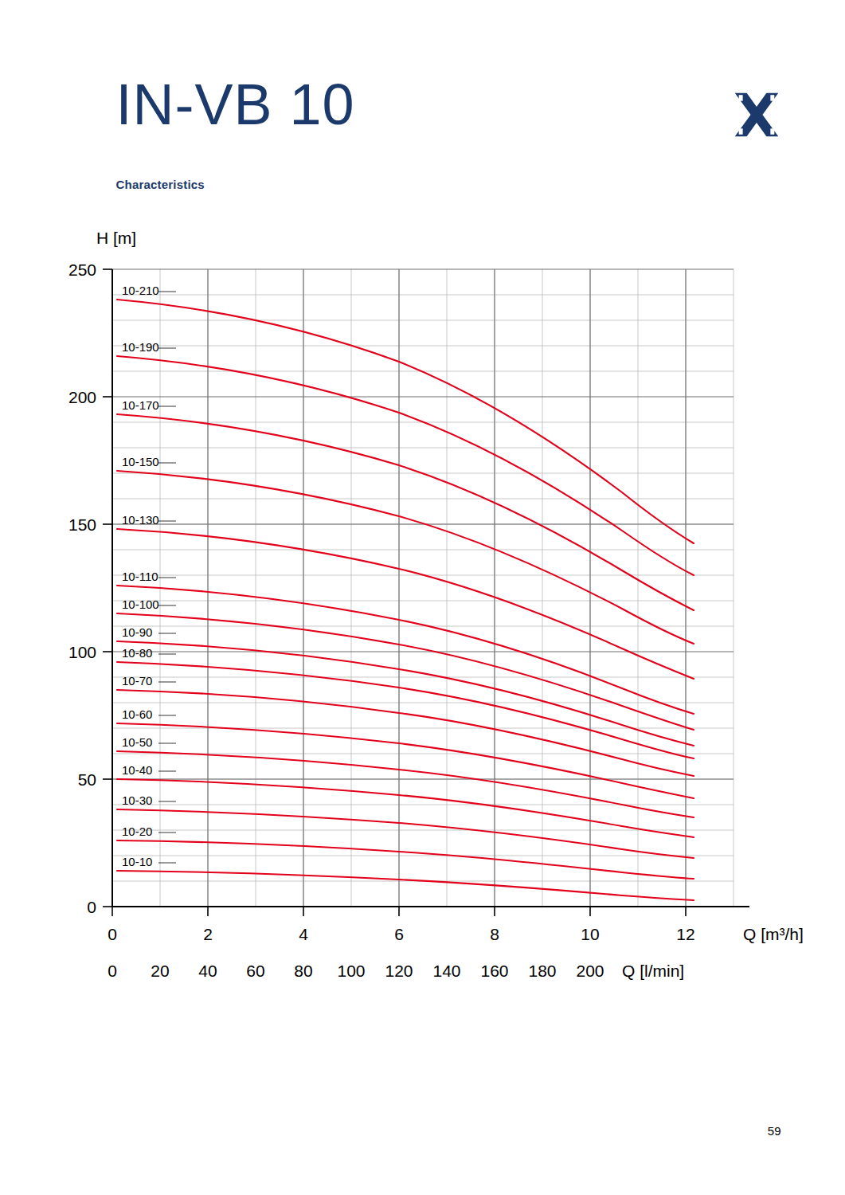IN-VB 10
Characteristics
Plot geometry (user units = px inside the SVG viewBox): x: Q = 0 -> 60 ; Q = 13 -> 840 (60 px per m³/h) y: H = 0 -> 880 ; H = 250 -> 80 (3.2 px per m) 0 50 100 150 200 250 H [m] 0 2 4 6 8 10 12 Q [m³/h] 0 20 40 60 80 100 120 140 160 180 200 Q [l/min] 10-210 10-190 10-170 10-150 10-130 10-110 10-100 10-90 10-80 10-70 10-60 10-50 10-40 10-30 10-20 10-10
59